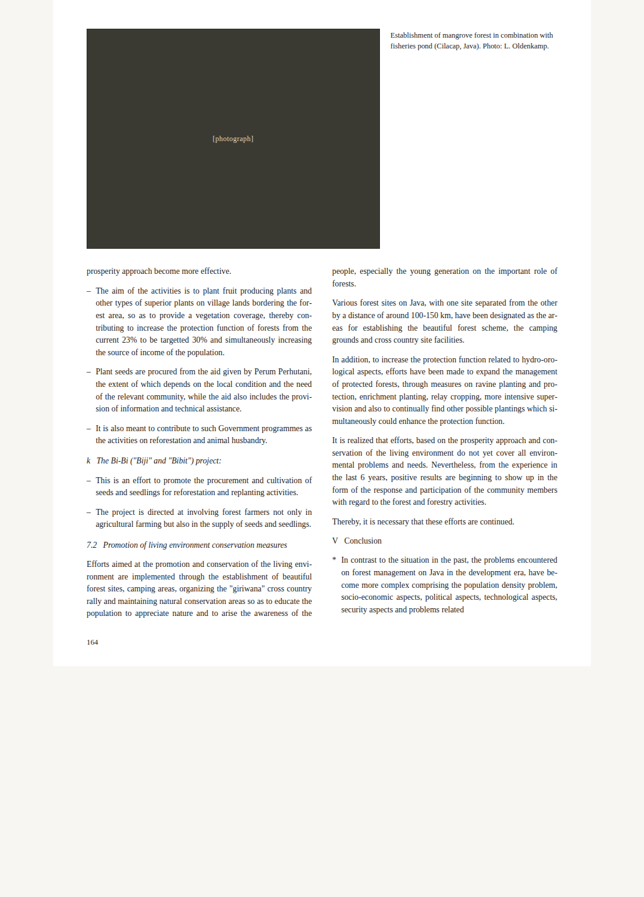[photograph]
Establishment of mangrove forest in combination with fisheries pond (Cilacap, Java). Photo: L. Oldenkamp.
prosperity approach become more effective.
The aim of the activities is to plant fruit producing plants and other types of superior plants on village lands bordering the forest area, so as to provide a vegetation coverage, thereby contributing to increase the protection function of forests from the current 23% to be targetted 30% and simultaneously increasing the source of income of the population.
Plant seeds are procured from the aid given by Perum Perhutani, the extent of which depends on the local condition and the need of the relevant community, while the aid also includes the provision of information and technical assistance.
It is also meant to contribute to such Government programmes as the activities on reforestation and animal husbandry.
k The Bi-Bi ("Biji" and "Bibit") project:
This is an effort to promote the procurement and cultivation of seeds and seedlings for reforestation and replanting activities.
The project is directed at involving forest farmers not only in agricultural farming but also in the supply of seeds and seedlings.
7.2 Promotion of living environment conservation measures
Efforts aimed at the promotion and conservation of the living environment are implemented through the establishment of beautiful forest sites, camping areas, organizing the "giriwana" cross country rally and maintaining natural conservation areas so as to educate the population to appreciate nature and to arise the awareness of the people, especially the young generation on the important role of forests.
Various forest sites on Java, with one site separated from the other by a distance of around 100-150 km, have been designated as the areas for establishing the beautiful forest scheme, the camping grounds and cross country site facilities.
In addition, to increase the protection function related to hydro-orological aspects, efforts have been made to expand the management of protected forests, through measures on ravine planting and protection, enrichment planting, relay cropping, more intensive supervision and also to continually find other possible plantings which simultaneously could enhance the protection function.
It is realized that efforts, based on the prosperity approach and conservation of the living environment do not yet cover all environmental problems and needs. Nevertheless, from the experience in the last 6 years, positive results are beginning to show up in the form of the response and participation of the community members with regard to the forest and forestry activities.
Thereby, it is necessary that these efforts are continued.
V Conclusion
In contrast to the situation in the past, the problems encountered on forest management on Java in the development era, have become more complex comprising the population density problem, socio-economic aspects, political aspects, technological aspects, security aspects and problems related
164